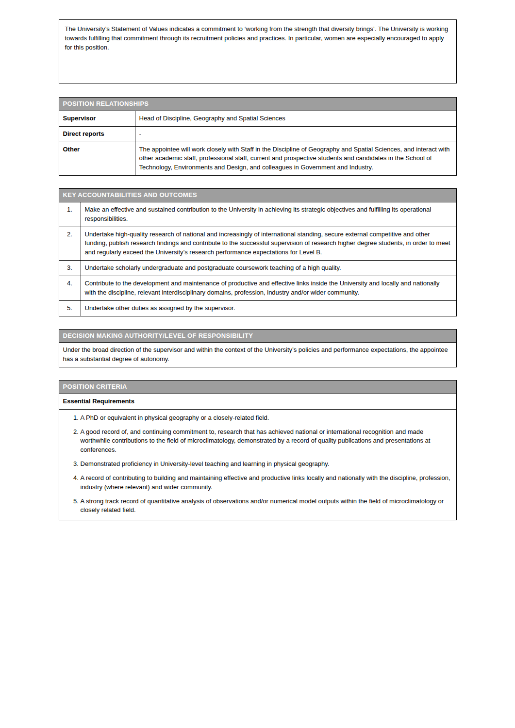The University’s Statement of Values indicates a commitment to ‘working from the strength that diversity brings’. The University is working towards fulfilling that commitment through its recruitment policies and practices. In particular, women are especially encouraged to apply for this position.
| POSITION RELATIONSHIPS |
| --- |
| Supervisor | Head of Discipline, Geography and Spatial Sciences |
| Direct reports | - |
| Other | The appointee will work closely with Staff in the Discipline of Geography and Spatial Sciences, and interact with other academic staff, professional staff, current and prospective students and candidates in the School of Technology, Environments and Design, and colleagues in Government and Industry. |
| KEY ACCOUNTABILITIES AND OUTCOMES |
| --- |
| 1. | Make an effective and sustained contribution to the University in achieving its strategic objectives and fulfilling its operational responsibilities. |
| 2. | Undertake high-quality research of national and increasingly of international standing, secure external competitive and other funding, publish research findings and contribute to the successful supervision of research higher degree students, in order to meet and regularly exceed the University’s research performance expectations for Level B. |
| 3. | Undertake scholarly undergraduate and postgraduate coursework teaching of a high quality. |
| 4. | Contribute to the development and maintenance of productive and effective links inside the University and locally and nationally with the discipline, relevant interdisciplinary domains, profession, industry and/or wider community. |
| 5. | Undertake other duties as assigned by the supervisor. |
| DECISION MAKING AUTHORITY/LEVEL OF RESPONSIBILITY |
| --- |
| Under the broad direction of the supervisor and within the context of the University’s policies and performance expectations, the appointee has a substantial degree of autonomy. |
| POSITION CRITERIA |
| --- |
| Essential Requirements |
| A PhD or equivalent in physical geography or a closely-related field. A good record of, and continuing commitment to, research that has achieved national or international recognition and made worthwhile contributions to the field of microclimatology, demonstrated by a record of quality publications and presentations at conferences. Demonstrated proficiency in University-level teaching and learning in physical geography. A record of contributing to building and maintaining effective and productive links locally and nationally with the discipline, profession, industry (where relevant) and wider community. A strong track record of quantitative analysis of observations and/or numerical model outputs within the field of microclimatology or closely related field. |